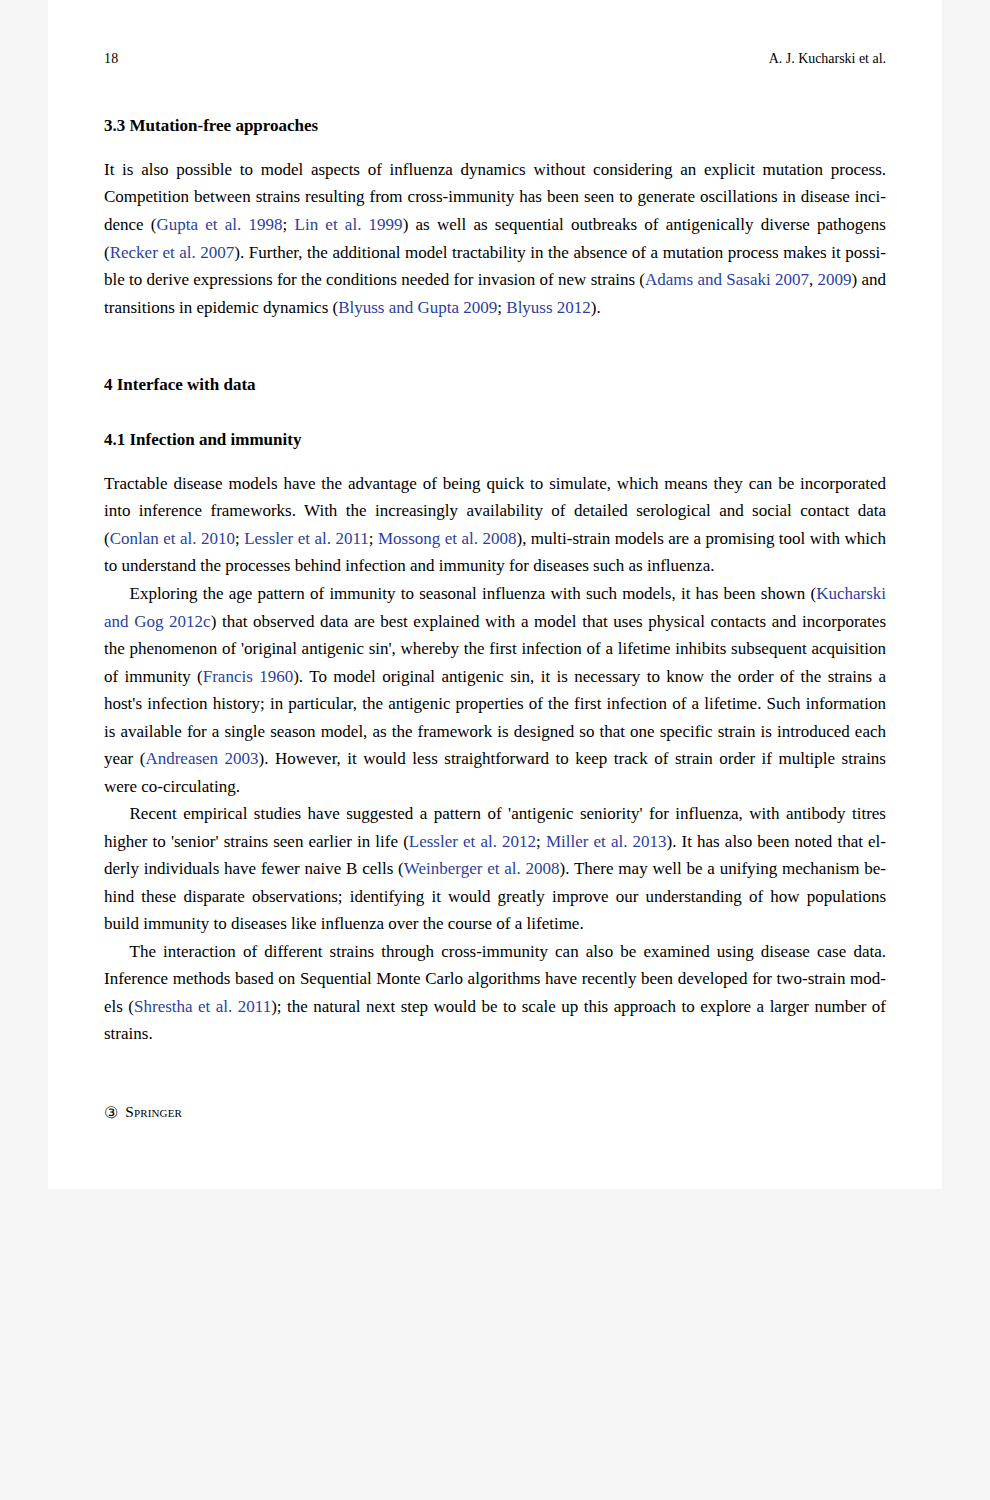18 A. J. Kucharski et al.
3.3 Mutation-free approaches
It is also possible to model aspects of influenza dynamics without considering an explicit mutation process. Competition between strains resulting from cross-immunity has been seen to generate oscillations in disease incidence (Gupta et al. 1998; Lin et al. 1999) as well as sequential outbreaks of antigenically diverse pathogens (Recker et al. 2007). Further, the additional model tractability in the absence of a mutation process makes it possible to derive expressions for the conditions needed for invasion of new strains (Adams and Sasaki 2007, 2009) and transitions in epidemic dynamics (Blyuss and Gupta 2009; Blyuss 2012).
4 Interface with data
4.1 Infection and immunity
Tractable disease models have the advantage of being quick to simulate, which means they can be incorporated into inference frameworks. With the increasingly availability of detailed serological and social contact data (Conlan et al. 2010; Lessler et al. 2011; Mossong et al. 2008), multi-strain models are a promising tool with which to understand the processes behind infection and immunity for diseases such as influenza.
Exploring the age pattern of immunity to seasonal influenza with such models, it has been shown (Kucharski and Gog 2012c) that observed data are best explained with a model that uses physical contacts and incorporates the phenomenon of 'original antigenic sin', whereby the first infection of a lifetime inhibits subsequent acquisition of immunity (Francis 1960). To model original antigenic sin, it is necessary to know the order of the strains a host's infection history; in particular, the antigenic properties of the first infection of a lifetime. Such information is available for a single season model, as the framework is designed so that one specific strain is introduced each year (Andreasen 2003). However, it would less straightforward to keep track of strain order if multiple strains were co-circulating.
Recent empirical studies have suggested a pattern of 'antigenic seniority' for influenza, with antibody titres higher to 'senior' strains seen earlier in life (Lessler et al. 2012; Miller et al. 2013). It has also been noted that elderly individuals have fewer naive B cells (Weinberger et al. 2008). There may well be a unifying mechanism behind these disparate observations; identifying it would greatly improve our understanding of how populations build immunity to diseases like influenza over the course of a lifetime.
The interaction of different strains through cross-immunity can also be examined using disease case data. Inference methods based on Sequential Monte Carlo algorithms have recently been developed for two-strain models (Shrestha et al. 2011); the natural next step would be to scale up this approach to explore a larger number of strains.
③ Springer